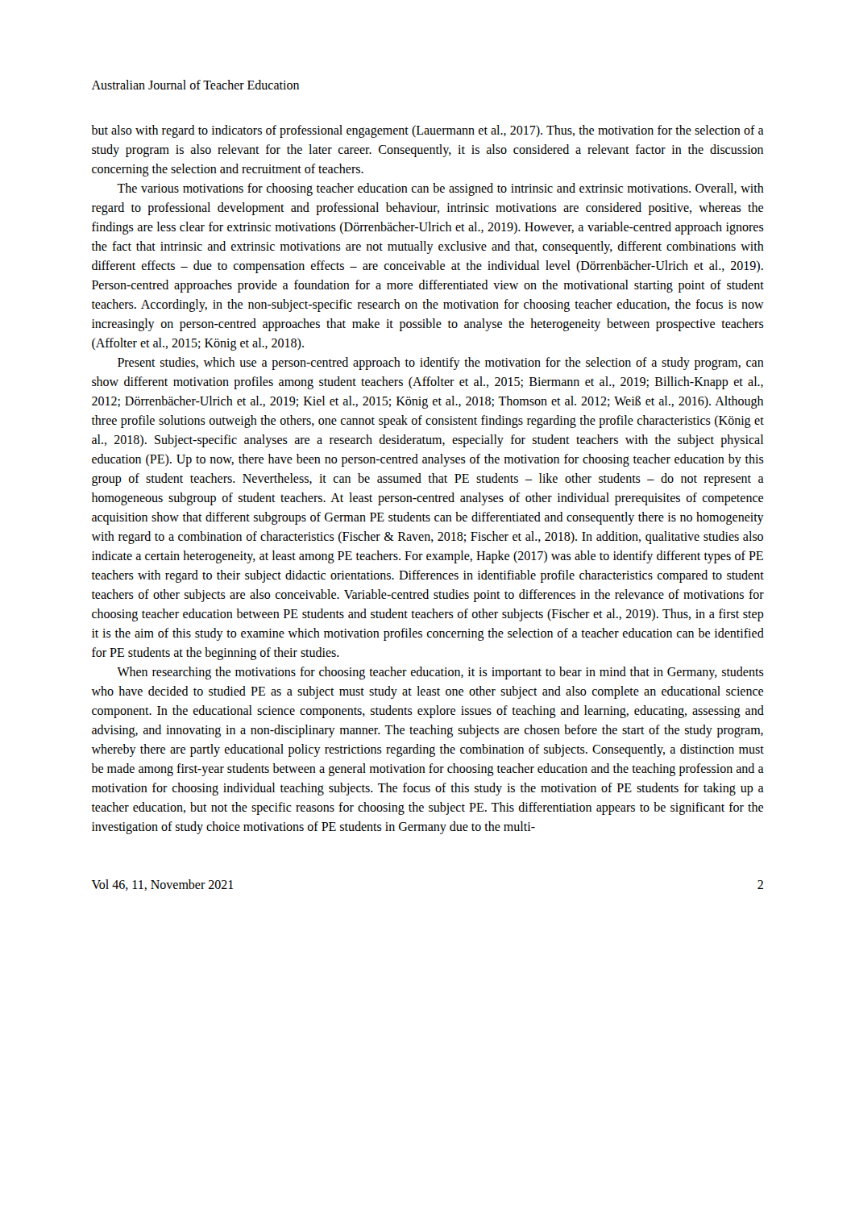Australian Journal of Teacher Education
but also with regard to indicators of professional engagement (Lauermann et al., 2017). Thus, the motivation for the selection of a study program is also relevant for the later career. Consequently, it is also considered a relevant factor in the discussion concerning the selection and recruitment of teachers.
The various motivations for choosing teacher education can be assigned to intrinsic and extrinsic motivations. Overall, with regard to professional development and professional behaviour, intrinsic motivations are considered positive, whereas the findings are less clear for extrinsic motivations (Dörrenbächer-Ulrich et al., 2019). However, a variable-centred approach ignores the fact that intrinsic and extrinsic motivations are not mutually exclusive and that, consequently, different combinations with different effects – due to compensation effects – are conceivable at the individual level (Dörrenbächer-Ulrich et al., 2019). Person-centred approaches provide a foundation for a more differentiated view on the motivational starting point of student teachers. Accordingly, in the non-subject-specific research on the motivation for choosing teacher education, the focus is now increasingly on person-centred approaches that make it possible to analyse the heterogeneity between prospective teachers (Affolter et al., 2015; König et al., 2018).
Present studies, which use a person-centred approach to identify the motivation for the selection of a study program, can show different motivation profiles among student teachers (Affolter et al., 2015; Biermann et al., 2019; Billich-Knapp et al., 2012; Dörrenbächer-Ulrich et al., 2019; Kiel et al., 2015; König et al., 2018; Thomson et al. 2012; Weiß et al., 2016). Although three profile solutions outweigh the others, one cannot speak of consistent findings regarding the profile characteristics (König et al., 2018). Subject-specific analyses are a research desideratum, especially for student teachers with the subject physical education (PE). Up to now, there have been no person-centred analyses of the motivation for choosing teacher education by this group of student teachers. Nevertheless, it can be assumed that PE students – like other students – do not represent a homogeneous subgroup of student teachers. At least person-centred analyses of other individual prerequisites of competence acquisition show that different subgroups of German PE students can be differentiated and consequently there is no homogeneity with regard to a combination of characteristics (Fischer & Raven, 2018; Fischer et al., 2018). In addition, qualitative studies also indicate a certain heterogeneity, at least among PE teachers. For example, Hapke (2017) was able to identify different types of PE teachers with regard to their subject didactic orientations. Differences in identifiable profile characteristics compared to student teachers of other subjects are also conceivable. Variable-centred studies point to differences in the relevance of motivations for choosing teacher education between PE students and student teachers of other subjects (Fischer et al., 2019). Thus, in a first step it is the aim of this study to examine which motivation profiles concerning the selection of a teacher education can be identified for PE students at the beginning of their studies.
When researching the motivations for choosing teacher education, it is important to bear in mind that in Germany, students who have decided to studied PE as a subject must study at least one other subject and also complete an educational science component. In the educational science components, students explore issues of teaching and learning, educating, assessing and advising, and innovating in a non-disciplinary manner. The teaching subjects are chosen before the start of the study program, whereby there are partly educational policy restrictions regarding the combination of subjects. Consequently, a distinction must be made among first-year students between a general motivation for choosing teacher education and the teaching profession and a motivation for choosing individual teaching subjects. The focus of this study is the motivation of PE students for taking up a teacher education, but not the specific reasons for choosing the subject PE. This differentiation appears to be significant for the investigation of study choice motivations of PE students in Germany due to the multi-
Vol 46, 11, November 2021 2